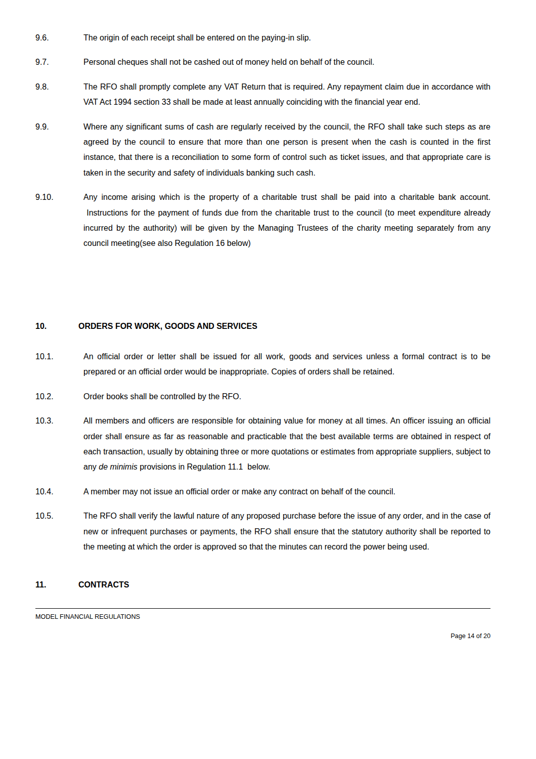9.6.
The origin of each receipt shall be entered on the paying-in slip.
9.7.
Personal cheques shall not be cashed out of money held on behalf of the council.
9.8.
The RFO shall promptly complete any VAT Return that is required. Any repayment claim due in accordance with VAT Act 1994 section 33 shall be made at least annually coinciding with the financial year end.
9.9.
Where any significant sums of cash are regularly received by the council, the RFO shall take such steps as are agreed by the council to ensure that more than one person is present when the cash is counted in the first instance, that there is a reconciliation to some form of control such as ticket issues, and that appropriate care is taken in the security and safety of individuals banking such cash.
9.10.
Any income arising which is the property of a charitable trust shall be paid into a charitable bank account. Instructions for the payment of funds due from the charitable trust to the council (to meet expenditure already incurred by the authority) will be given by the Managing Trustees of the charity meeting separately from any council meeting(see also Regulation 16 below)
10. ORDERS FOR WORK, GOODS AND SERVICES
10.1.
An official order or letter shall be issued for all work, goods and services unless a formal contract is to be prepared or an official order would be inappropriate. Copies of orders shall be retained.
10.2.
Order books shall be controlled by the RFO.
10.3.
All members and officers are responsible for obtaining value for money at all times. An officer issuing an official order shall ensure as far as reasonable and practicable that the best available terms are obtained in respect of each transaction, usually by obtaining three or more quotations or estimates from appropriate suppliers, subject to any de minimis provisions in Regulation 11.1 below.
10.4.
A member may not issue an official order or make any contract on behalf of the council.
10.5.
The RFO shall verify the lawful nature of any proposed purchase before the issue of any order, and in the case of new or infrequent purchases or payments, the RFO shall ensure that the statutory authority shall be reported to the meeting at which the order is approved so that the minutes can record the power being used.
11. CONTRACTS
MODEL FINANCIAL REGULATIONS
Page 14 of 20